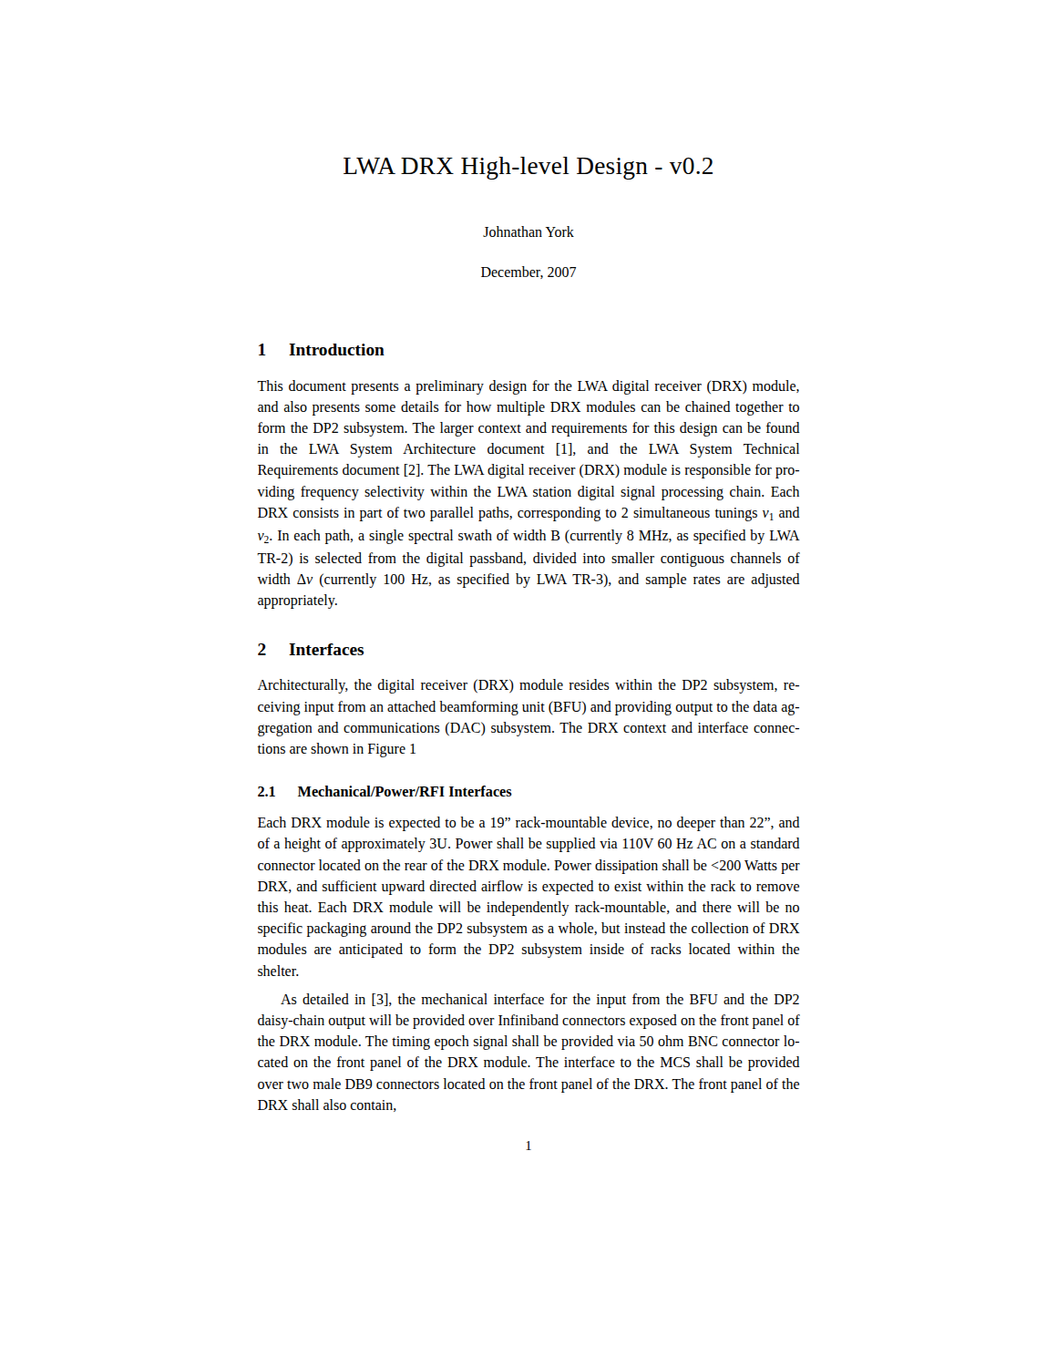LWA DRX High-level Design - v0.2
Johnathan York
December, 2007
1 Introduction
This document presents a preliminary design for the LWA digital receiver (DRX) module, and also presents some details for how multiple DRX modules can be chained together to form the DP2 subsystem. The larger context and requirements for this design can be found in the LWA System Architecture document [1], and the LWA System Technical Requirements document [2]. The LWA digital receiver (DRX) module is responsible for providing frequency selectivity within the LWA station digital signal processing chain. Each DRX consists in part of two parallel paths, corresponding to 2 simultaneous tunings ν1 and ν2. In each path, a single spectral swath of width B (currently 8 MHz, as specified by LWA TR-2) is selected from the digital passband, divided into smaller contiguous channels of width Δν (currently 100 Hz, as specified by LWA TR-3), and sample rates are adjusted appropriately.
2 Interfaces
Architecturally, the digital receiver (DRX) module resides within the DP2 subsystem, receiving input from an attached beamforming unit (BFU) and providing output to the data aggregation and communications (DAC) subsystem. The DRX context and interface connections are shown in Figure 1
2.1 Mechanical/Power/RFI Interfaces
Each DRX module is expected to be a 19” rack-mountable device, no deeper than 22”, and of a height of approximately 3U. Power shall be supplied via 110V 60 Hz AC on a standard connector located on the rear of the DRX module. Power dissipation shall be <200 Watts per DRX, and sufficient upward directed airflow is expected to exist within the rack to remove this heat. Each DRX module will be independently rack-mountable, and there will be no specific packaging around the DP2 subsystem as a whole, but instead the collection of DRX modules are anticipated to form the DP2 subsystem inside of racks located within the shelter.
As detailed in [3], the mechanical interface for the input from the BFU and the DP2 daisy-chain output will be provided over Infiniband connectors exposed on the front panel of the DRX module. The timing epoch signal shall be provided via 50 ohm BNC connector located on the front panel of the DRX module. The interface to the MCS shall be provided over two male DB9 connectors located on the front panel of the DRX. The front panel of the DRX shall also contain,
1